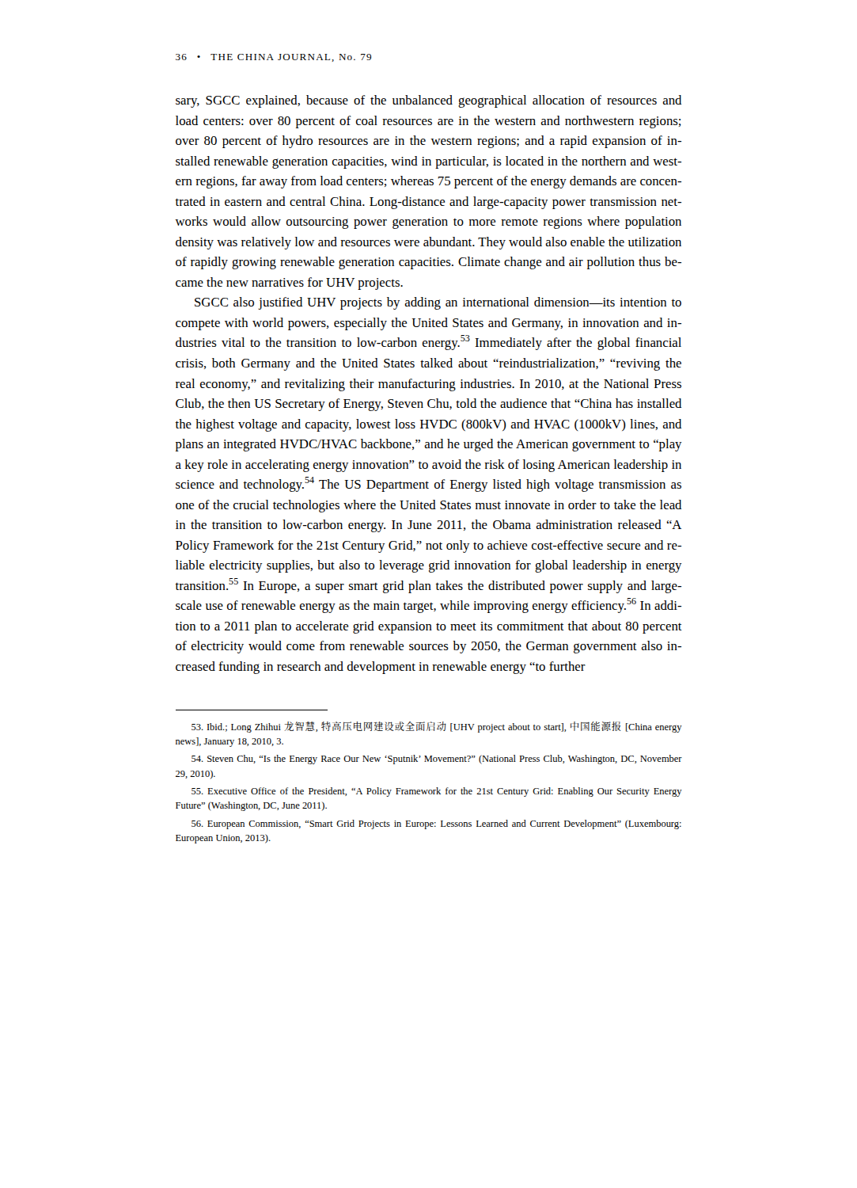36•THE CHINA JOURNAL, No. 79
sary, SGCC explained, because of the unbalanced geographical allocation of resources and load centers: over 80 percent of coal resources are in the western and northwestern regions; over 80 percent of hydro resources are in the western regions; and a rapid expansion of installed renewable generation capacities, wind in particular, is located in the northern and western regions, far away from load centers; whereas 75 percent of the energy demands are concentrated in eastern and central China. Long-distance and large-capacity power transmission networks would allow outsourcing power generation to more remote regions where population density was relatively low and resources were abundant. They would also enable the utilization of rapidly growing renewable generation capacities. Climate change and air pollution thus became the new narratives for UHV projects.
SGCC also justified UHV projects by adding an international dimension—its intention to compete with world powers, especially the United States and Germany, in innovation and industries vital to the transition to low-carbon energy.53 Immediately after the global financial crisis, both Germany and the United States talked about “reindustrialization,” “reviving the real economy,” and revitalizing their manufacturing industries. In 2010, at the National Press Club, the then US Secretary of Energy, Steven Chu, told the audience that “China has installed the highest voltage and capacity, lowest loss HVDC (800kV) and HVAC (1000kV) lines, and plans an integrated HVDC/HVAC backbone,” and he urged the American government to “play a key role in accelerating energy innovation” to avoid the risk of losing American leadership in science and technology.54 The US Department of Energy listed high voltage transmission as one of the crucial technologies where the United States must innovate in order to take the lead in the transition to low-carbon energy. In June 2011, the Obama administration released “A Policy Framework for the 21st Century Grid,” not only to achieve cost-effective secure and reliable electricity supplies, but also to leverage grid innovation for global leadership in energy transition.55 In Europe, a super smart grid plan takes the distributed power supply and large-scale use of renewable energy as the main target, while improving energy efficiency.56 In addition to a 2011 plan to accelerate grid expansion to meet its commitment that about 80 percent of electricity would come from renewable sources by 2050, the German government also increased funding in research and development in renewable energy “to further
53. Ibid.; Long Zhihui 龙智慧, 特高压电网建设或全面启动 [UHV project about to start], 中国能源报 [China energy news], January 18, 2010, 3.
54. Steven Chu, “Is the Energy Race Our New ‘Sputnik’ Movement?” (National Press Club, Washington, DC, November 29, 2010).
55. Executive Office of the President, “A Policy Framework for the 21st Century Grid: Enabling Our Security Energy Future” (Washington, DC, June 2011).
56. European Commission, “Smart Grid Projects in Europe: Lessons Learned and Current Development” (Luxembourg: European Union, 2013).